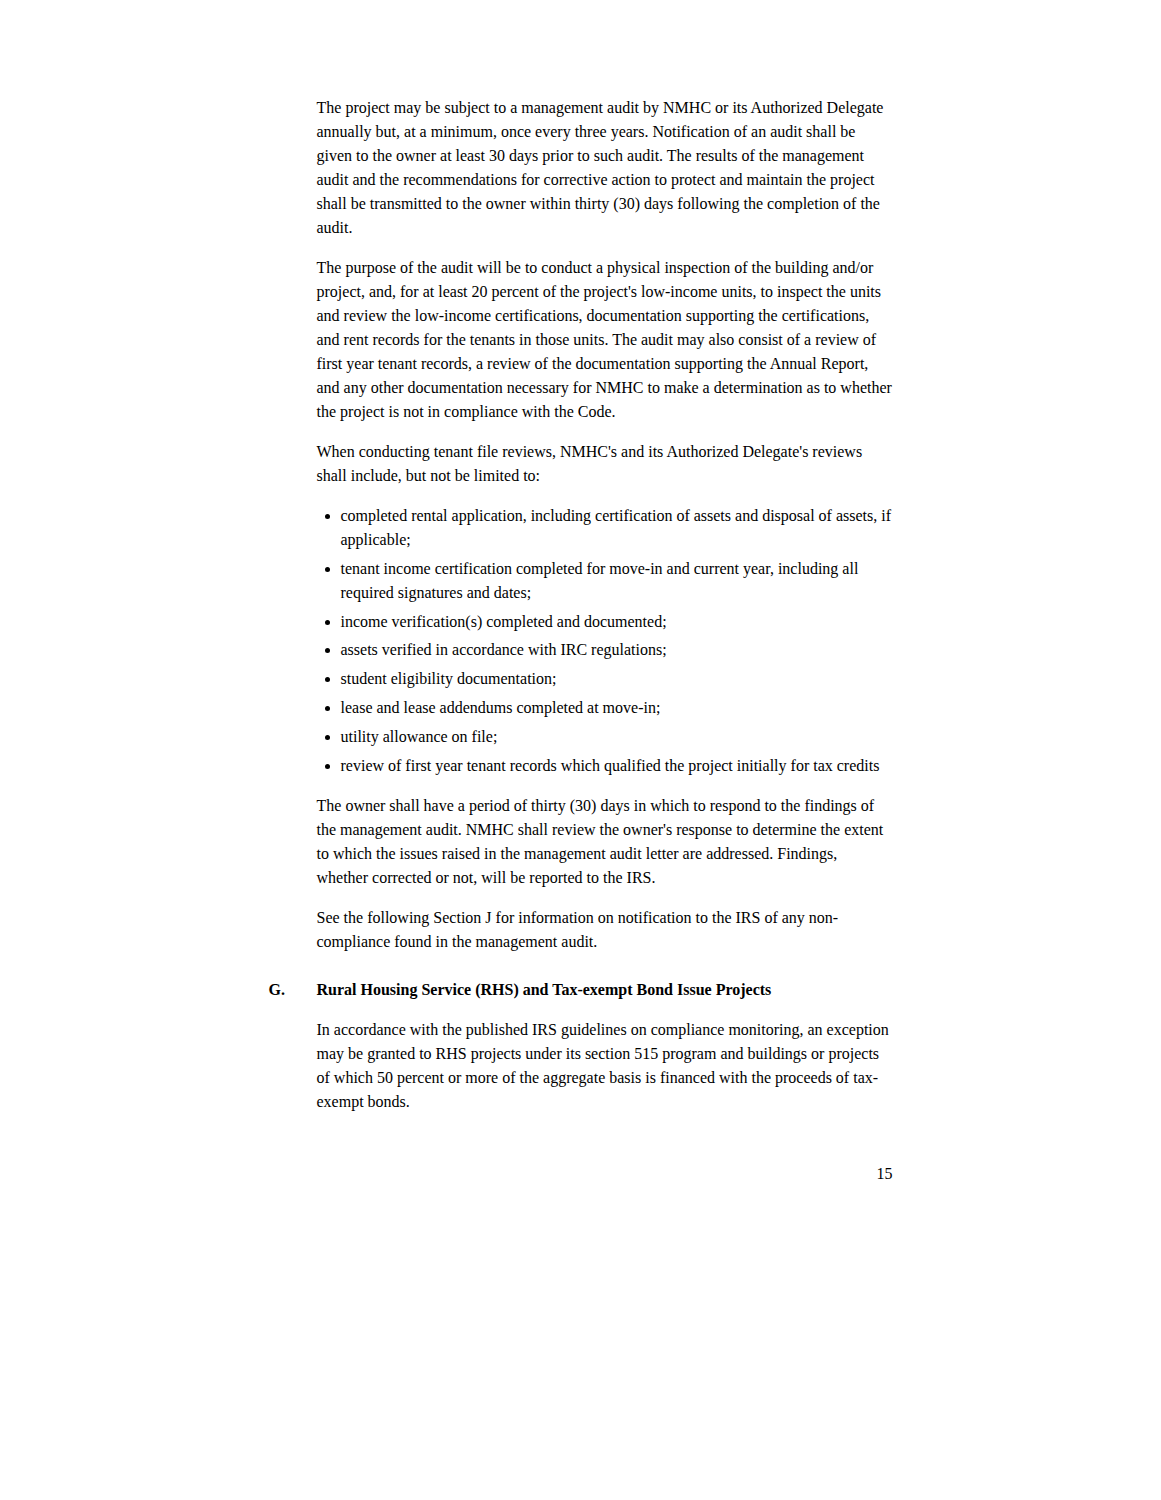The project may be subject to a management audit by NMHC or its Authorized Delegate annually but, at a minimum, once every three years. Notification of an audit shall be given to the owner at least 30 days prior to such audit. The results of the management audit and the recommendations for corrective action to protect and maintain the project shall be transmitted to the owner within thirty (30) days following the completion of the audit.
The purpose of the audit will be to conduct a physical inspection of the building and/or project, and, for at least 20 percent of the project's low-income units, to inspect the units and review the low-income certifications, documentation supporting the certifications, and rent records for the tenants in those units. The audit may also consist of a review of first year tenant records, a review of the documentation supporting the Annual Report, and any other documentation necessary for NMHC to make a determination as to whether the project is not in compliance with the Code.
When conducting tenant file reviews, NMHC's and its Authorized Delegate's reviews shall include, but not be limited to:
completed rental application, including certification of assets and disposal of assets, if applicable;
tenant income certification completed for move-in and current year, including all required signatures and dates;
income verification(s) completed and documented;
assets verified in accordance with IRC regulations;
student eligibility documentation;
lease and lease addendums completed at move-in;
utility allowance on file;
review of first year tenant records which qualified the project initially for tax credits
The owner shall have a period of thirty (30) days in which to respond to the findings of the management audit. NMHC shall review the owner's response to determine the extent to which the issues raised in the management audit letter are addressed. Findings, whether corrected or not, will be reported to the IRS.
See the following Section J for information on notification to the IRS of any non-compliance found in the management audit.
G. Rural Housing Service (RHS) and Tax-exempt Bond Issue Projects
In accordance with the published IRS guidelines on compliance monitoring, an exception may be granted to RHS projects under its section 515 program and buildings or projects of which 50 percent or more of the aggregate basis is financed with the proceeds of tax-exempt bonds.
15